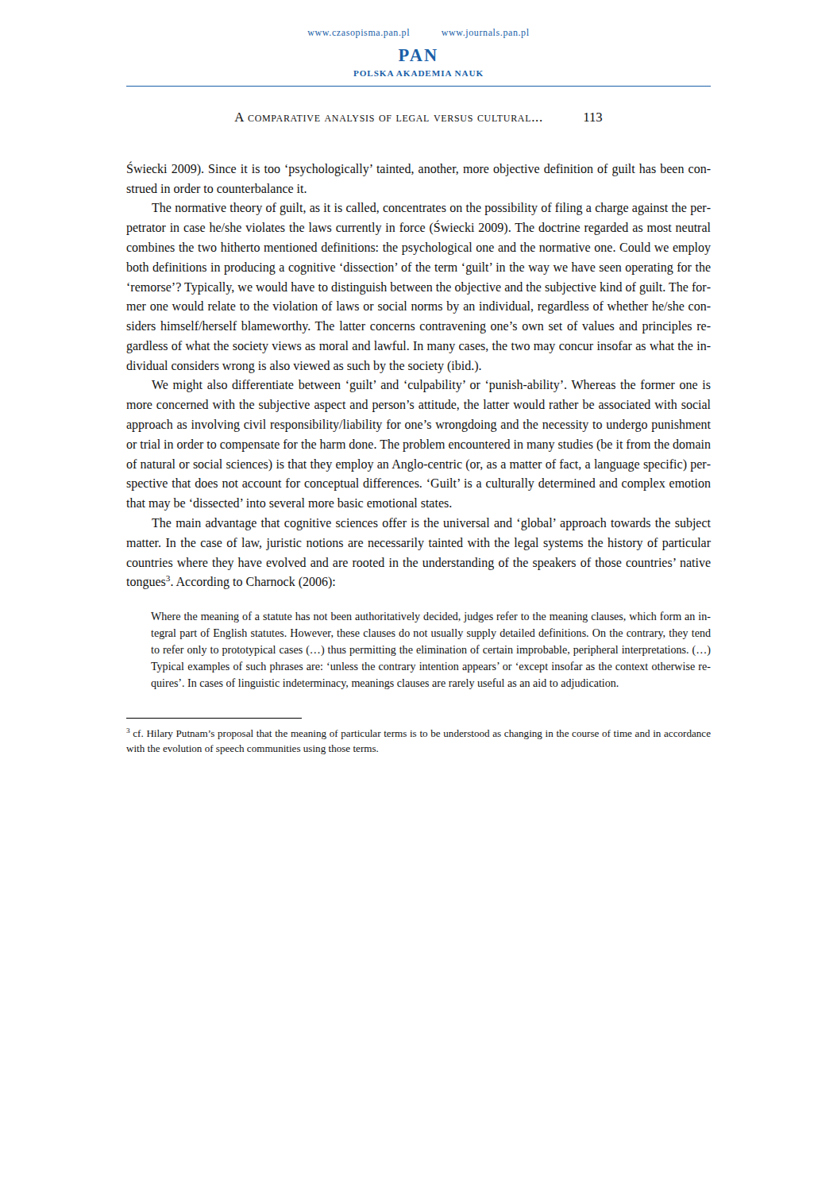www.czasopisma.pan.pl www.journals.pan.pl
PANPOLSKA AKADEMIA NAUK
A comparative analysis of legal versus cultural... 113
Świecki 2009). Since it is too ‘psychologically’ tainted, another, more objective definition of guilt has been construed in order to counterbalance it.
The normative theory of guilt, as it is called, concentrates on the possibility of filing a charge against the perpetrator in case he/she violates the laws currently in force (Świecki 2009). The doctrine regarded as most neutral combines the two hitherto mentioned definitions: the psychological one and the normative one. Could we employ both definitions in producing a cognitive ‘dissection’ of the term ‘guilt’ in the way we have seen operating for the ‘remorse’? Typically, we would have to distinguish between the objective and the subjective kind of guilt. The former one would relate to the violation of laws or social norms by an individual, regardless of whether he/she considers himself/herself blameworthy. The latter concerns contravening one’s own set of values and principles regardless of what the society views as moral and lawful. In many cases, the two may concur insofar as what the individual considers wrong is also viewed as such by the society (ibid.).
We might also differentiate between ‘guilt’ and ‘culpability’ or ‘punish-ability’. Whereas the former one is more concerned with the subjective aspect and person’s attitude, the latter would rather be associated with social approach as involving civil responsibility/liability for one’s wrongdoing and the necessity to undergo punishment or trial in order to compensate for the harm done. The problem encountered in many studies (be it from the domain of natural or social sciences) is that they employ an Anglo-centric (or, as a matter of fact, a language specific) perspective that does not account for conceptual differences. ‘Guilt’ is a culturally determined and complex emotion that may be ‘dissected’ into several more basic emotional states.
The main advantage that cognitive sciences offer is the universal and ‘global’ approach towards the subject matter. In the case of law, juristic notions are necessarily tainted with the legal systems the history of particular countries where they have evolved and are rooted in the understanding of the speakers of those countries’ native tongues3. According to Charnock (2006):
Where the meaning of a statute has not been authoritatively decided, judges refer to the meaning clauses, which form an integral part of English statutes. However, these clauses do not usually supply detailed definitions. On the contrary, they tend to refer only to prototypical cases (…) thus permitting the elimination of certain improbable, peripheral interpretations. (…) Typical examples of such phrases are: ‘unless the contrary intention appears’ or ‘except insofar as the context otherwise requires’. In cases of linguistic indeterminacy, meanings clauses are rarely useful as an aid to adjudication.
3 cf. Hilary Putnam’s proposal that the meaning of particular terms is to be understood as changing in the course of time and in accordance with the evolution of speech communities using those terms.